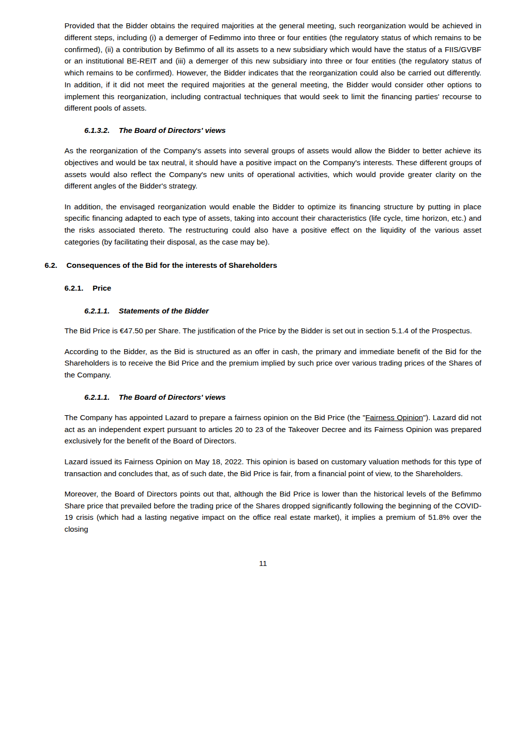Provided that the Bidder obtains the required majorities at the general meeting, such reorganization would be achieved in different steps, including (i) a demerger of Fedimmo into three or four entities (the regulatory status of which remains to be confirmed), (ii) a contribution by Befimmo of all its assets to a new subsidiary which would have the status of a FIIS/GVBF or an institutional BE-REIT and (iii) a demerger of this new subsidiary into three or four entities (the regulatory status of which remains to be confirmed). However, the Bidder indicates that the reorganization could also be carried out differently. In addition, if it did not meet the required majorities at the general meeting, the Bidder would consider other options to implement this reorganization, including contractual techniques that would seek to limit the financing parties' recourse to different pools of assets.
6.1.3.2. The Board of Directors' views
As the reorganization of the Company's assets into several groups of assets would allow the Bidder to better achieve its objectives and would be tax neutral, it should have a positive impact on the Company's interests. These different groups of assets would also reflect the Company's new units of operational activities, which would provide greater clarity on the different angles of the Bidder's strategy.
In addition, the envisaged reorganization would enable the Bidder to optimize its financing structure by putting in place specific financing adapted to each type of assets, taking into account their characteristics (life cycle, time horizon, etc.) and the risks associated thereto. The restructuring could also have a positive effect on the liquidity of the various asset categories (by facilitating their disposal, as the case may be).
6.2. Consequences of the Bid for the interests of Shareholders
6.2.1. Price
6.2.1.1. Statements of the Bidder
The Bid Price is €47.50 per Share. The justification of the Price by the Bidder is set out in section 5.1.4 of the Prospectus.
According to the Bidder, as the Bid is structured as an offer in cash, the primary and immediate benefit of the Bid for the Shareholders is to receive the Bid Price and the premium implied by such price over various trading prices of the Shares of the Company.
6.2.1.1. The Board of Directors' views
The Company has appointed Lazard to prepare a fairness opinion on the Bid Price (the "Fairness Opinion"). Lazard did not act as an independent expert pursuant to articles 20 to 23 of the Takeover Decree and its Fairness Opinion was prepared exclusively for the benefit of the Board of Directors.
Lazard issued its Fairness Opinion on May 18, 2022. This opinion is based on customary valuation methods for this type of transaction and concludes that, as of such date, the Bid Price is fair, from a financial point of view, to the Shareholders.
Moreover, the Board of Directors points out that, although the Bid Price is lower than the historical levels of the Befimmo Share price that prevailed before the trading price of the Shares dropped significantly following the beginning of the COVID-19 crisis (which had a lasting negative impact on the office real estate market), it implies a premium of 51.8% over the closing
11